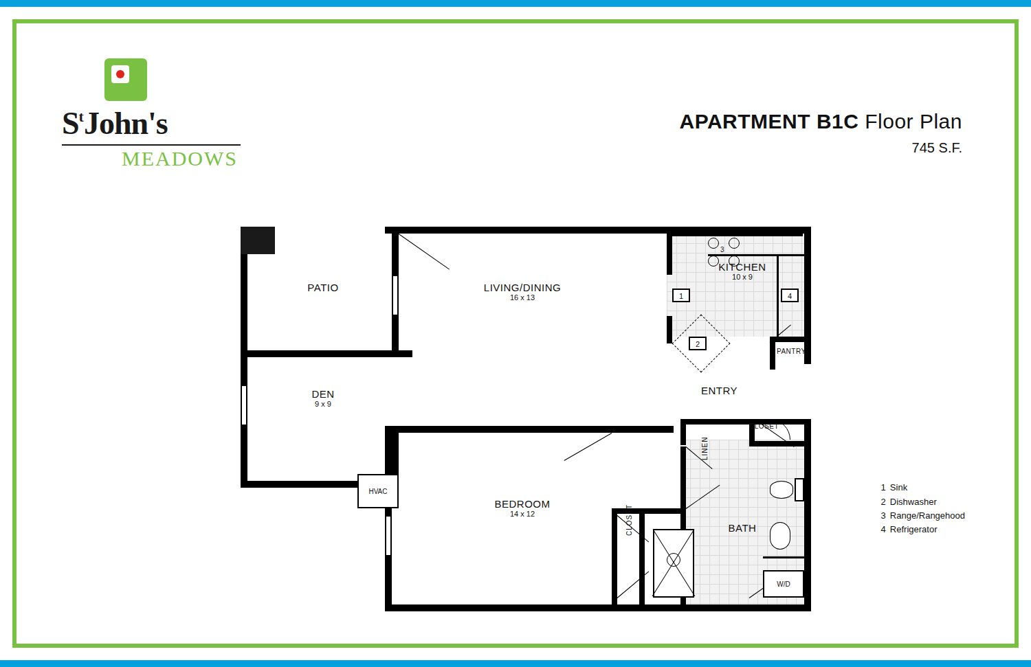StJohn's
MEADOWS
APARTMENT B1C Floor Plan
745 S.F.
HVAC
3
1
4
2
PANTRY
W/D
PATIO
LIVING/DINING
16 x 13
KITCHEN
10 x 9
DEN
9 x 9
BEDROOM
14 x 12
BATH
ENTRY
CLOSET
LINEN
CLOSET
| 1 | Sink |
| 2 | Dishwasher |
| 3 | Range/Rangehood |
| 4 | Refrigerator |